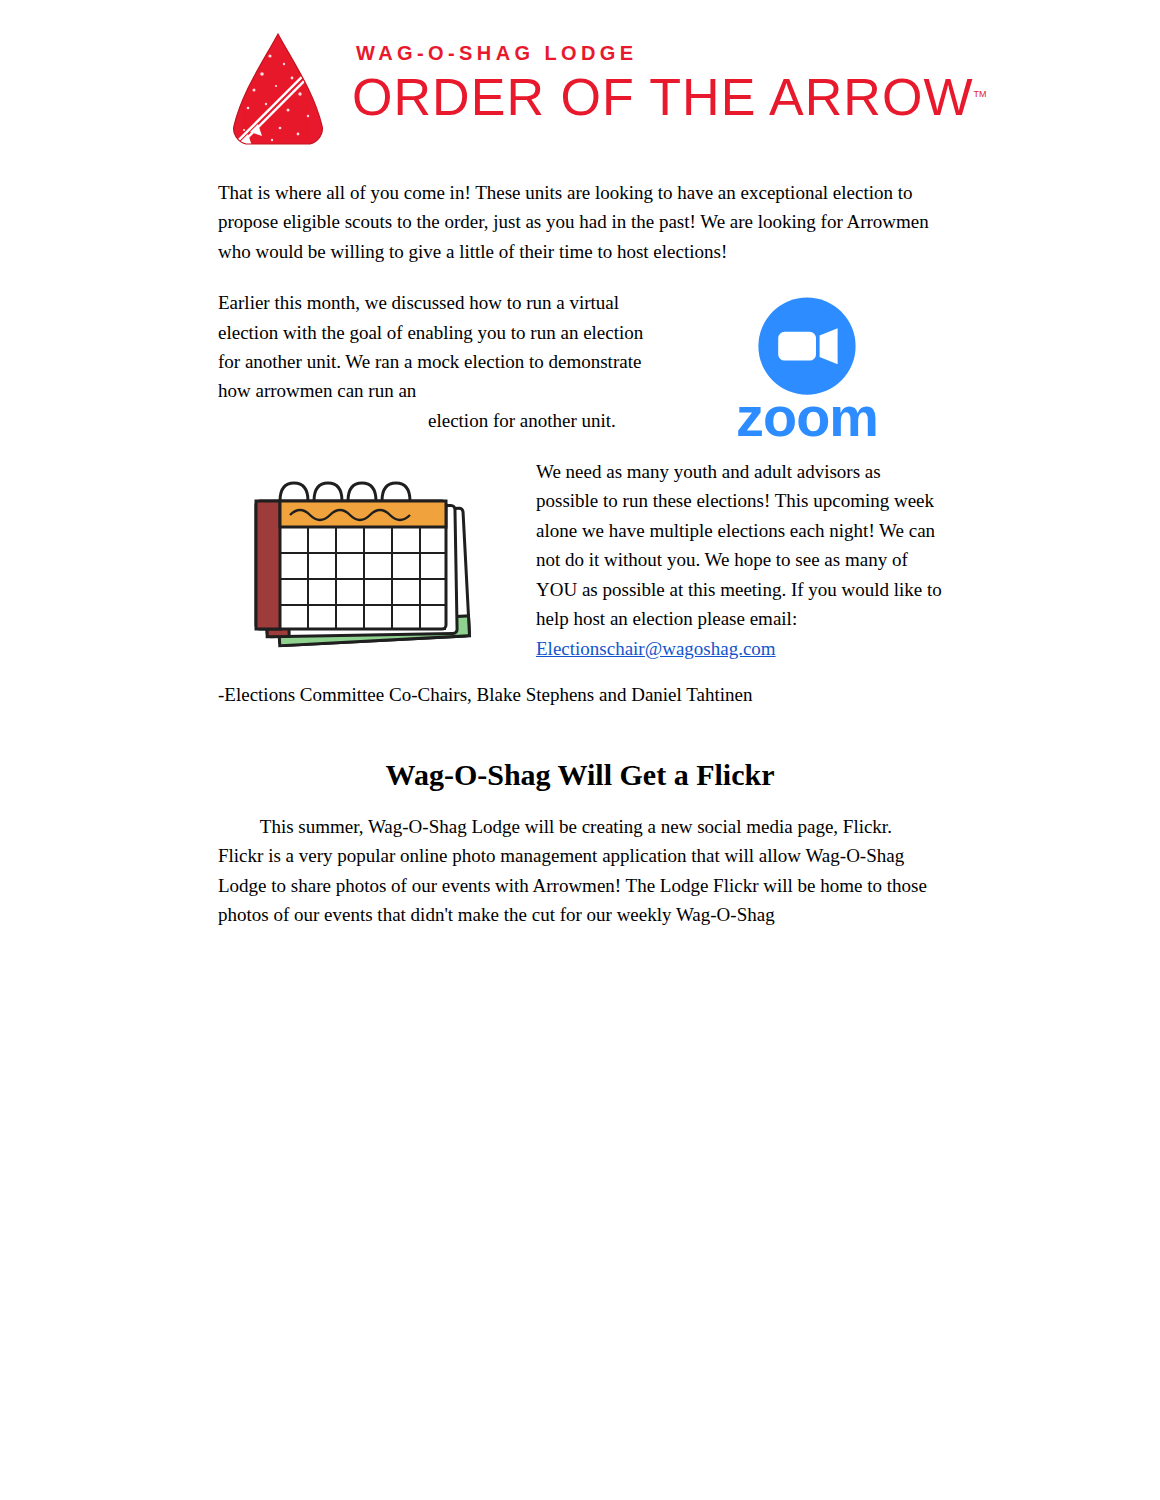Wag-O-Shag Lodge
Order of the ArrowTM
That is where all of you come in! These units are looking to have an exceptional election to propose eligible scouts to the order, just as you had in the past! We are looking for Arrowmen who would be willing to give a little of their time to host elections!
zoom
Earlier this month, we discussed how to run a virtual election with the goal of enabling you to run an election for another unit. We ran a mock election to demonstrate how arrowmen can run an election for another unit.
We need as many youth and adult advisors as possible to run these elections! This upcoming week alone we have multiple elections each night! We can not do it without you. We hope to see as many of YOU as possible at this meeting. If you would like to help host an election please email: Electionschair@wagoshag.com
-Elections Committee Co-Chairs, Blake Stephens and Daniel Tahtinen
Wag-O-Shag Will Get a Flickr
This summer, Wag-O-Shag Lodge will be creating a new social media page, Flickr. Flickr is a very popular online photo management application that will allow Wag-O-Shag Lodge to share photos of our events with Arrowmen! The Lodge Flickr will be home to those photos of our events that didn't make the cut for our weekly Wag-O-Shag